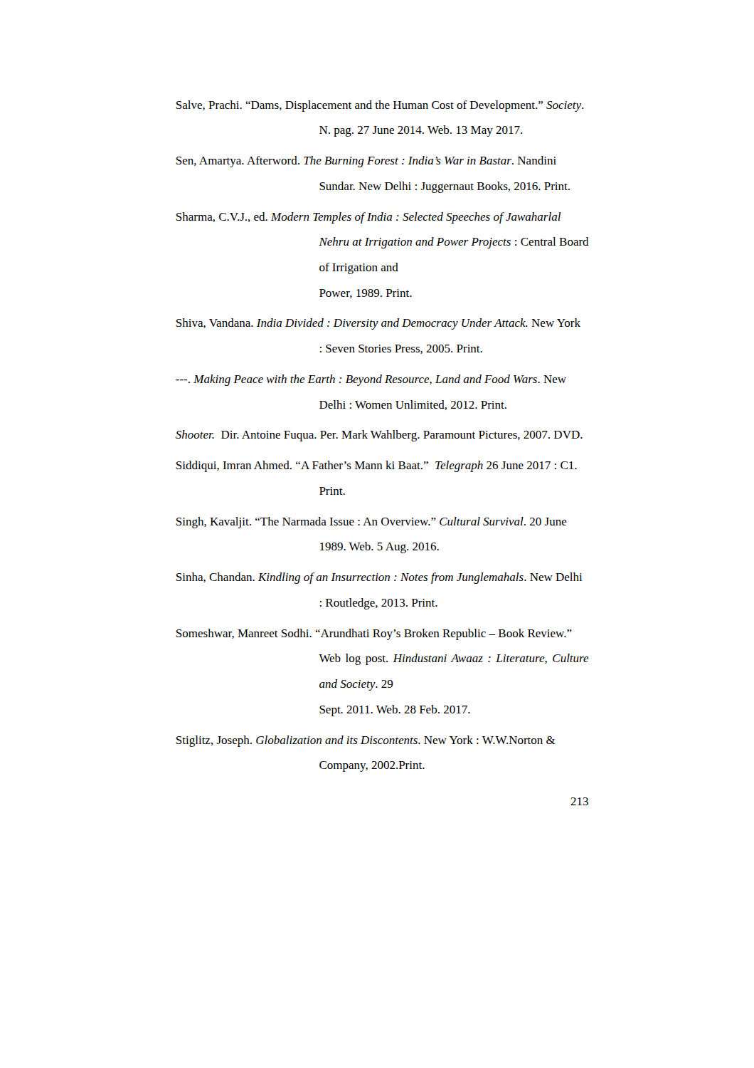Salve, Prachi. “Dams, Displacement and the Human Cost of Development.” Society. N. pag. 27 June 2014. Web. 13 May 2017.
Sen, Amartya. Afterword. The Burning Forest : India’s War in Bastar. Nandini Sundar. New Delhi : Juggernaut Books, 2016. Print.
Sharma, C.V.J., ed. Modern Temples of India : Selected Speeches of Jawaharlal Nehru at Irrigation and Power Projects : Central Board of Irrigation and Power, 1989. Print.
Shiva, Vandana. India Divided : Diversity and Democracy Under Attack. New York : Seven Stories Press, 2005. Print.
---. Making Peace with the Earth : Beyond Resource, Land and Food Wars. New Delhi : Women Unlimited, 2012. Print.
Shooter. Dir. Antoine Fuqua. Per. Mark Wahlberg. Paramount Pictures, 2007. DVD.
Siddiqui, Imran Ahmed. “A Father’s Mann ki Baat.” Telegraph 26 June 2017 : C1. Print.
Singh, Kavaljit. “The Narmada Issue : An Overview.” Cultural Survival. 20 June 1989. Web. 5 Aug. 2016.
Sinha, Chandan. Kindling of an Insurrection : Notes from Junglemahals. New Delhi : Routledge, 2013. Print.
Someshwar, Manreet Sodhi. “Arundhati Roy’s Broken Republic – Book Review.” Web log post. Hindustani Awaaz : Literature, Culture and Society. 29 Sept. 2011. Web. 28 Feb. 2017.
Stiglitz, Joseph. Globalization and its Discontents. New York : W.W.Norton & Company, 2002.Print.
213